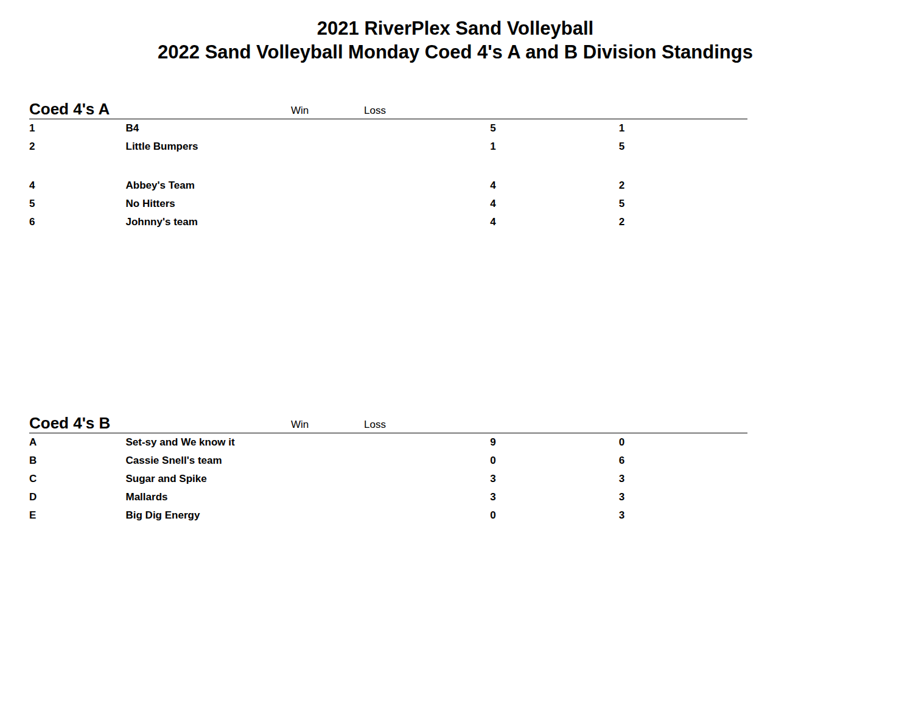2021 RiverPlex Sand Volleyball 2022 Sand Volleyball Monday Coed 4's A and B Division Standings
Coed 4's A Win Loss
| 1 | B4 | 5 | 1 |
| 2 | Little Bumpers | 1 | 5 |
| 4 | Abbey's Team | 4 | 2 |
| 5 | No Hitters | 4 | 5 |
| 6 | Johnny's team | 4 | 2 |
Coed 4's B Win Loss
| A | Set-sy and We know it | 9 | 0 |
| B | Cassie Snell's team | 0 | 6 |
| C | Sugar and Spike | 3 | 3 |
| D | Mallards | 3 | 3 |
| E | Big Dig Energy | 0 | 3 |